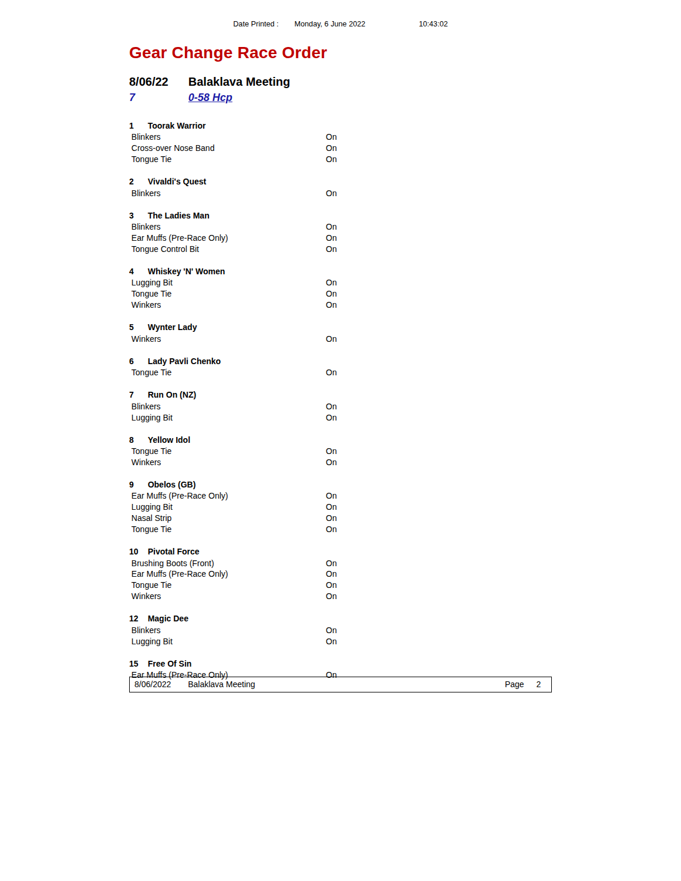Date Printed : Monday, 6 June 2022 10:43:02
Gear Change Race Order
8/06/22 Balaklava Meeting
70-58 Hcp
1 Toorak Warrior
| Blinkers | On |
| Cross-over Nose Band | On |
| Tongue Tie | On |
2 Vivaldi's Quest
| Blinkers | On |
3 The Ladies Man
| Blinkers | On |
| Ear Muffs (Pre-Race Only) | On |
| Tongue Control Bit | On |
4 Whiskey 'N' Women
| Lugging Bit | On |
| Tongue Tie | On |
| Winkers | On |
5 Wynter Lady
| Winkers | On |
6 Lady Pavli Chenko
| Tongue Tie | On |
7 Run On (NZ)
| Blinkers | On |
| Lugging Bit | On |
8 Yellow Idol
| Tongue Tie | On |
| Winkers | On |
9 Obelos (GB)
| Ear Muffs (Pre-Race Only) | On |
| Lugging Bit | On |
| Nasal Strip | On |
| Tongue Tie | On |
10 Pivotal Force
| Brushing Boots (Front) | On |
| Ear Muffs (Pre-Race Only) | On |
| Tongue Tie | On |
| Winkers | On |
12 Magic Dee
| Blinkers | On |
| Lugging Bit | On |
15 Free Of Sin
| Ear Muffs (Pre-Race Only) | On |
8/06/2022 Balaklava Meeting Page2